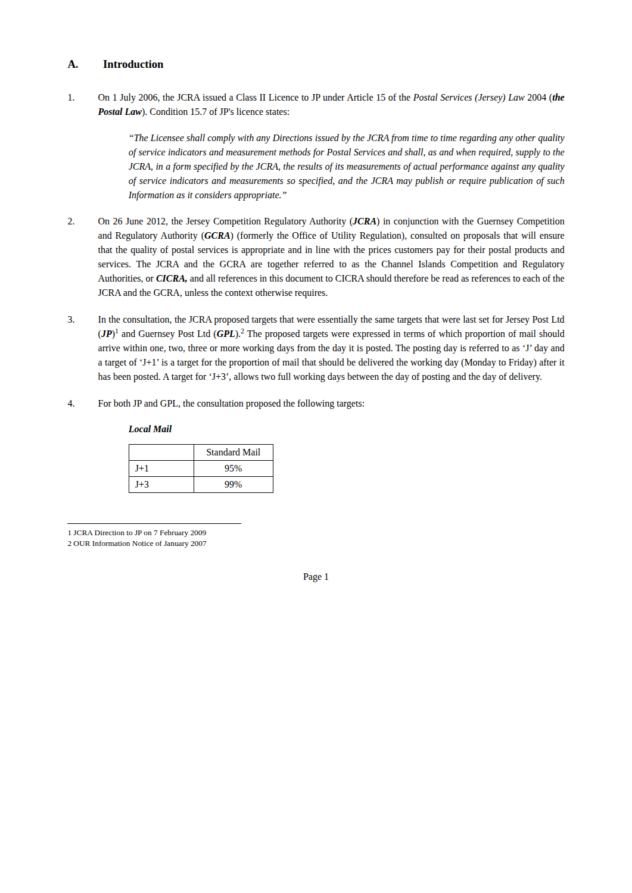A. Introduction
1. On 1 July 2006, the JCRA issued a Class II Licence to JP under Article 15 of the Postal Services (Jersey) Law 2004 (the Postal Law). Condition 15.7 of JP's licence states:
“The Licensee shall comply with any Directions issued by the JCRA from time to time regarding any other quality of service indicators and measurement methods for Postal Services and shall, as and when required, supply to the JCRA, in a form specified by the JCRA, the results of its measurements of actual performance against any quality of service indicators and measurements so specified, and the JCRA may publish or require publication of such Information as it considers appropriate.”
2. On 26 June 2012, the Jersey Competition Regulatory Authority (JCRA) in conjunction with the Guernsey Competition and Regulatory Authority (GCRA) (formerly the Office of Utility Regulation), consulted on proposals that will ensure that the quality of postal services is appropriate and in line with the prices customers pay for their postal products and services. The JCRA and the GCRA are together referred to as the Channel Islands Competition and Regulatory Authorities, or CICRA, and all references in this document to CICRA should therefore be read as references to each of the JCRA and the GCRA, unless the context otherwise requires.
3. In the consultation, the JCRA proposed targets that were essentially the same targets that were last set for Jersey Post Ltd (JP)1 and Guernsey Post Ltd (GPL).2 The proposed targets were expressed in terms of which proportion of mail should arrive within one, two, three or more working days from the day it is posted. The posting day is referred to as ‘J’ day and a target of ‘J+1’ is a target for the proportion of mail that should be delivered the working day (Monday to Friday) after it has been posted. A target for ‘J+3’, allows two full working days between the day of posting and the day of delivery.
4. For both JP and GPL, the consultation proposed the following targets:
Local Mail
| | Standard Mail |
| J+1 | 95% |
| J+3 | 99% |
1 JCRA Direction to JP on 7 February 2009
2 OUR Information Notice of January 2007
Page 1